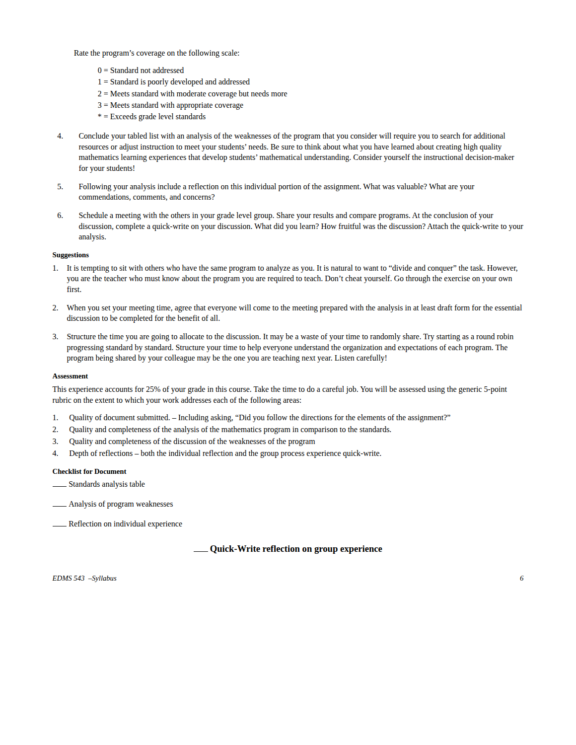Rate the program’s coverage on the following scale:
0 = Standard not addressed
1 = Standard is poorly developed and addressed
2 = Meets standard with moderate coverage but needs more
3 = Meets standard with appropriate coverage
* = Exceeds grade level standards
4. Conclude your tabled list with an analysis of the weaknesses of the program that you consider will require you to search for additional resources or adjust instruction to meet your students’ needs. Be sure to think about what you have learned about creating high quality mathematics learning experiences that develop students’ mathematical understanding. Consider yourself the instructional decision-maker for your students!
5. Following your analysis include a reflection on this individual portion of the assignment. What was valuable? What are your commendations, comments, and concerns?
6. Schedule a meeting with the others in your grade level group. Share your results and compare programs. At the conclusion of your discussion, complete a quick-write on your discussion. What did you learn? How fruitful was the discussion? Attach the quick-write to your analysis.
Suggestions
1. It is tempting to sit with others who have the same program to analyze as you. It is natural to want to “divide and conquer” the task. However, you are the teacher who must know about the program you are required to teach. Don’t cheat yourself. Go through the exercise on your own first.
2. When you set your meeting time, agree that everyone will come to the meeting prepared with the analysis in at least draft form for the essential discussion to be completed for the benefit of all.
3. Structure the time you are going to allocate to the discussion. It may be a waste of your time to randomly share. Try starting as a round robin progressing standard by standard. Structure your time to help everyone understand the organization and expectations of each program. The program being shared by your colleague may be the one you are teaching next year. Listen carefully!
Assessment
This experience accounts for 25% of your grade in this course. Take the time to do a careful job. You will be assessed using the generic 5-point rubric on the extent to which your work addresses each of the following areas:
1. Quality of document submitted. – Including asking, “Did you follow the directions for the elements of the assignment?”
2. Quality and completeness of the analysis of the mathematics program in comparison to the standards.
3. Quality and completeness of the discussion of the weaknesses of the program
4. Depth of reflections – both the individual reflection and the group process experience quick-write.
Checklist for Document
Standards analysis table
Analysis of program weaknesses
Reflection on individual experience
Quick-Write reflection on group experience
EDMS 543 –Syllabus 6